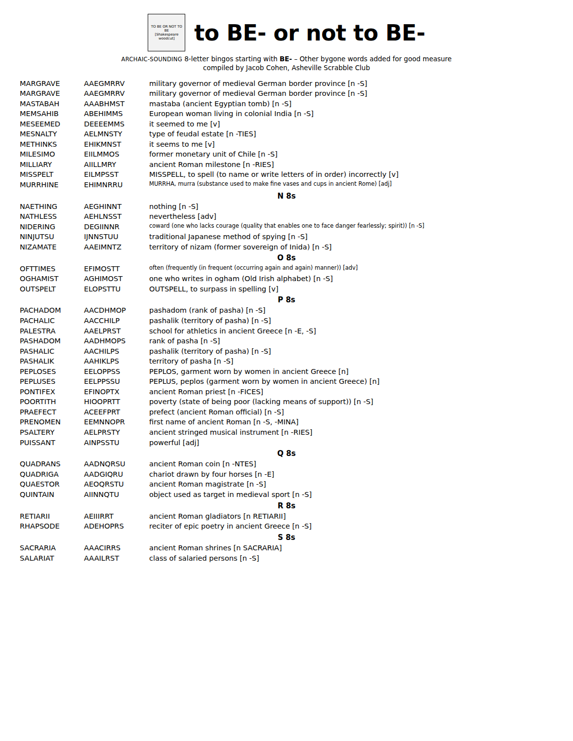TO BE OR NOT TO BE
[Shakespeare
woodcut]
to BE- or not to BE-
ARCHAIC-SOUNDING 8-letter bingos starting with BE- – Other bygone words added for good measure
compiled by Jacob Cohen, Asheville Scrabble Club
| MARGRAVE | AAEGMRRV | military governor of medieval German border province [n -S] |
| MARGRAVE | AAEGMRRV | military governor of medieval German border province [n -S] |
| MASTABAH | AAABHMST | mastaba (ancient Egyptian tomb) [n -S] |
| MEMSAHIB | ABEHIMMS | European woman living in colonial India [n -S] |
| MESEEMED | DEEEEMMS | it seemed to me [v] |
| MESNALTY | AELMNSTY | type of feudal estate [n -TIES] |
| METHINKS | EHIKMNST | it seems to me [v] |
| MILESIMO | EIILMMOS | former monetary unit of Chile [n -S] |
| MILLIARY | AIILLMRY | ancient Roman milestone [n -RIES] |
| MISSPELT | EILMPSST | MISSPELL, to spell (to name or write letters of in order) incorrectly [v] |
| MURRHINE | EHIMNRRU | MURRHA, murra (substance used to make fine vases and cups in ancient Rome) [adj] |
| N 8s |
| NAETHING | AEGHINNT | nothing [n -S] |
| NATHLESS | AEHLNSST | nevertheless [adv] |
| NIDERING | DEGIINNR | coward (one who lacks courage (quality that enables one to face danger fearlessly; spirit)) [n -S] |
| NINJUTSU | IJNNSTUU | traditional Japanese method of spying [n -S] |
| NIZAMATE | AAEIMNTZ | territory of nizam (former sovereign of Inida) [n -S] |
| O 8s |
| OFTTIMES | EFIMOSTT | often (frequently (in frequent (occurring again and again) manner)) [adv] |
| OGHAMIST | AGHIMOST | one who writes in ogham (Old Irish alphabet) [n -S] |
| OUTSPELT | ELOPSTTU | OUTSPELL, to surpass in spelling [v] |
| P 8s |
| PACHADOM | AACDHMOP | pashadom (rank of pasha) [n -S] |
| PACHALIC | AACCHILP | pashalik (territory of pasha) [n -S] |
| PALESTRA | AAELPRST | school for athletics in ancient Greece [n -E, -S] |
| PASHADOM | AADHMOPS | rank of pasha [n -S] |
| PASHALIC | AACHILPS | pashalik (territory of pasha) [n -S] |
| PASHALIK | AAHIKLPS | territory of pasha [n -S] |
| PEPLOSES | EELOPPSS | PEPLOS, garment worn by women in ancient Greece [n] |
| PEPLUSES | EELPPSSU | PEPLUS, peplos (garment worn by women in ancient Greece) [n] |
| PONTIFEX | EFINOPTX | ancient Roman priest [n -FICES] |
| POORTITH | HIOOPRTT | poverty (state of being poor (lacking means of support)) [n -S] |
| PRAEFECT | ACEEFPRT | prefect (ancient Roman official) [n -S] |
| PRENOMEN | EEMNNOPR | first name of ancient Roman [n -S, -MINA] |
| PSALTERY | AELPRSTY | ancient stringed musical instrument [n -RIES] |
| PUISSANT | AINPSSTU | powerful [adj] |
| Q 8s |
| QUADRANS | AADNQRSU | ancient Roman coin [n -NTES] |
| QUADRIGA | AADGIQRU | chariot drawn by four horses [n -E] |
| QUAESTOR | AEOQRSTU | ancient Roman magistrate [n -S] |
| QUINTAIN | AIINNQTU | object used as target in medieval sport [n -S] |
| R 8s |
| RETIARII | AEIIIRRT | ancient Roman gladiators [n RETIARII] |
| RHAPSODE | ADEHOPRS | reciter of epic poetry in ancient Greece [n -S] |
| S 8s |
| SACRARIA | AAACIRRS | ancient Roman shrines [n SACRARIA] |
| SALARIAT | AAAILRST | class of salaried persons [n -S] |